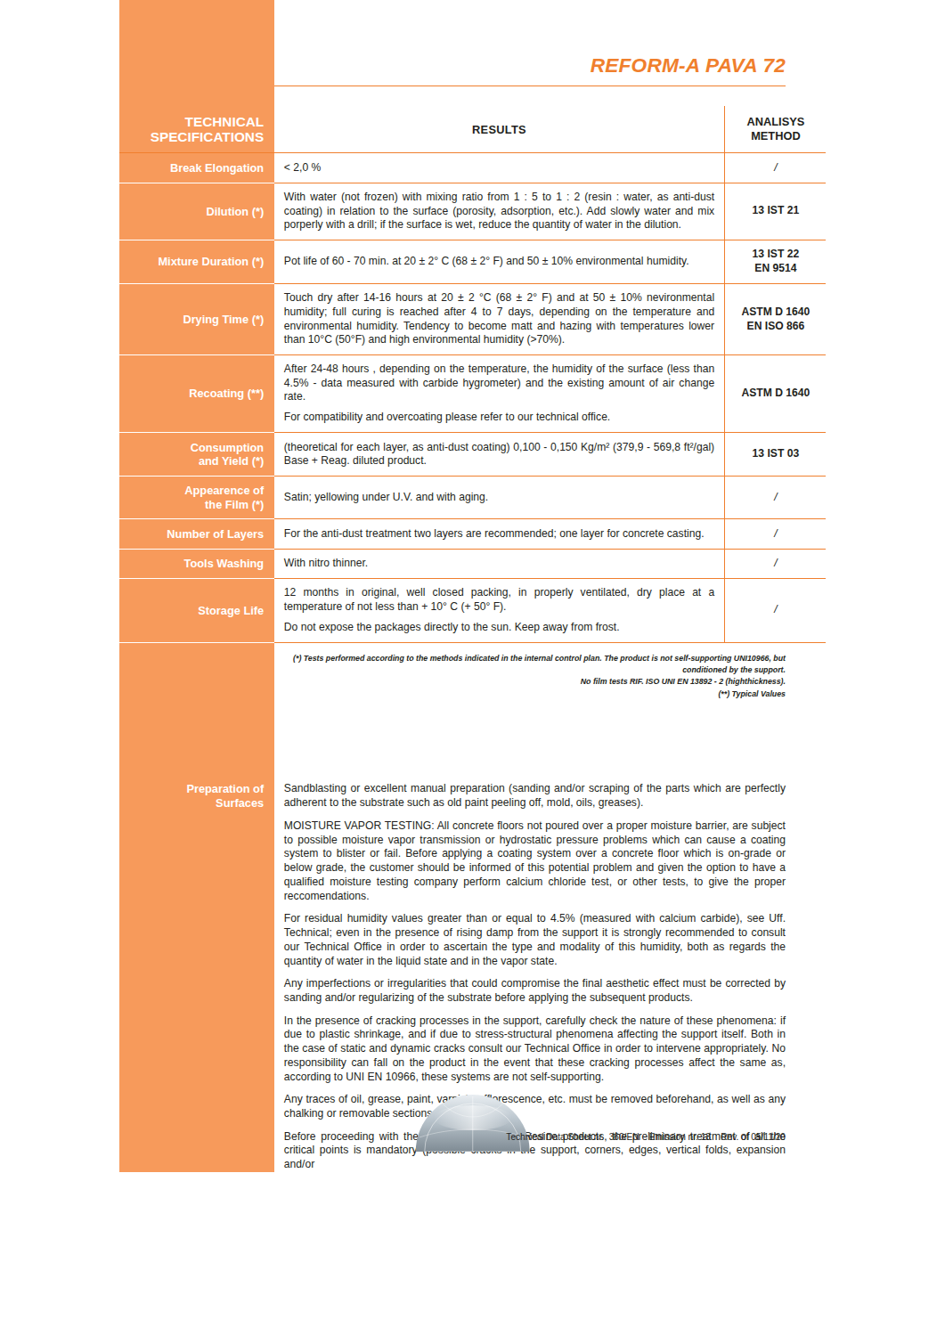REFORM-A PAVA 72
| TECHNICAL SPECIFICATIONS | RESULTS | ANALISYS METHOD |
| --- | --- | --- |
| Break Elongation | < 2,0 % | / |
| Dilution (*) | With water (not frozen) with mixing ratio from 1 : 5 to 1 : 2 (resin : water, as anti-dust coating) in relation to the surface (porosity, adsorption, etc.). Add slowly water and mix porperly with a drill; if the surface is wet, reduce the quantity of water in the dilution. | 13 IST 21 |
| Mixture Duration (*) | Pot life of 60 - 70 min. at 20 ± 2° C (68 ± 2° F) and 50 ± 10% environmental humidity. | 13 IST 22 EN 9514 |
| Drying Time (*) | Touch dry after 14-16 hours at 20 ± 2 °C (68 ± 2° F) and at 50 ± 10% nevironmental humidity; full curing is reached after 4 to 7 days, depending on the temperature and environmental humidity. Tendency to become matt and hazing with temperatures lower than 10°C (50°F) and high environmental humidity (>70%). | ASTM D 1640 EN ISO 866 |
| Recoating (**) | After 24-48 hours , depending on the temperature, the humidity of the surface (less than 4.5% - data measured with carbide hygrometer) and the existing amount of air change rate. For compatibility and overcoating please refer to our technical office. | ASTM D 1640 |
| Consumption and Yield (*) | (theoretical for each layer, as anti-dust coating) 0,100 - 0,150 Kg/m² (379,9 - 569,8 ft²/gal) Base + Reag. diluted product. | 13 IST 03 |
| Appearence of the Film (*) | Satin; yellowing under U.V. and with aging. | / |
| Number of Layers | For the anti-dust treatment two layers are recommended; one layer for concrete casting. | / |
| Tools Washing | With nitro thinner. | / |
| Storage Life | 12 months in original, well closed packing, in properly ventilated, dry place at a temperature of not less than + 10° C (+ 50° F). Do not expose the packages directly to the sun. Keep away from frost. | / |
(*) Tests performed according to the methods indicated in the internal control plan. The product is not self-supporting UNI10966, but conditioned by the support.
No film tests RIF. ISO UNI EN 13892 - 2 (highthickness).
(**) Typical Values
Preparation of
Surfaces
Sandblasting or excellent manual preparation (sanding and/or scraping of the parts which are perfectly adherent to the substrate such as old paint peeling off, mold, oils, greases).
MOISTURE VAPOR TESTING: All concrete floors not poured over a proper moisture barrier, are subject to possible moisture vapor transmission or hydrostatic pressure problems which can cause a coating system to blister or fail. Before applying a coating system over a concrete floor which is on-grade or below grade, the customer should be informed of this potential problem and given the option to have a qualified moisture testing company perform calcium chloride test, or other tests, to give the proper reccomendations.
For residual humidity values greater than or equal to 4.5% (measured with calcium carbide), see Uff. Technical; even in the presence of rising damp from the support it is strongly recommended to consult our Technical Office in order to ascertain the type and modality of this humidity, both as regards the quantity of water in the liquid state and in the vapor state.
Any imperfections or irregularities that could compromise the final aesthetic effect must be corrected by sanding and/or regularizing of the substrate before applying the subsequent products.
In the presence of cracking processes in the support, carefully check the nature of these phenomena: if due to plastic shrinkage, and if due to stress-structural phenomena affecting the support itself. Both in the case of static and dynamic cracks consult our Technical Office in order to intervene appropriately. No responsibility can fall on the product in the event that these cracking processes affect the same as, according to UNI EN 10966, these systems are not self-supporting.
Any traces of oil, grease, paint, varnish, efflorescence, etc. must be removed beforehand, as well as any chalking or removable sections.
Before proceeding with the application of Pava Resine products, the preliminary treatment of all the critical points is mandatory (possible cracks in the support, corners, edges, vertical folds, expansion and/or
Technical Data Sheet nr. 360/EN Emission nr. 13 Rev. of 05/11/20